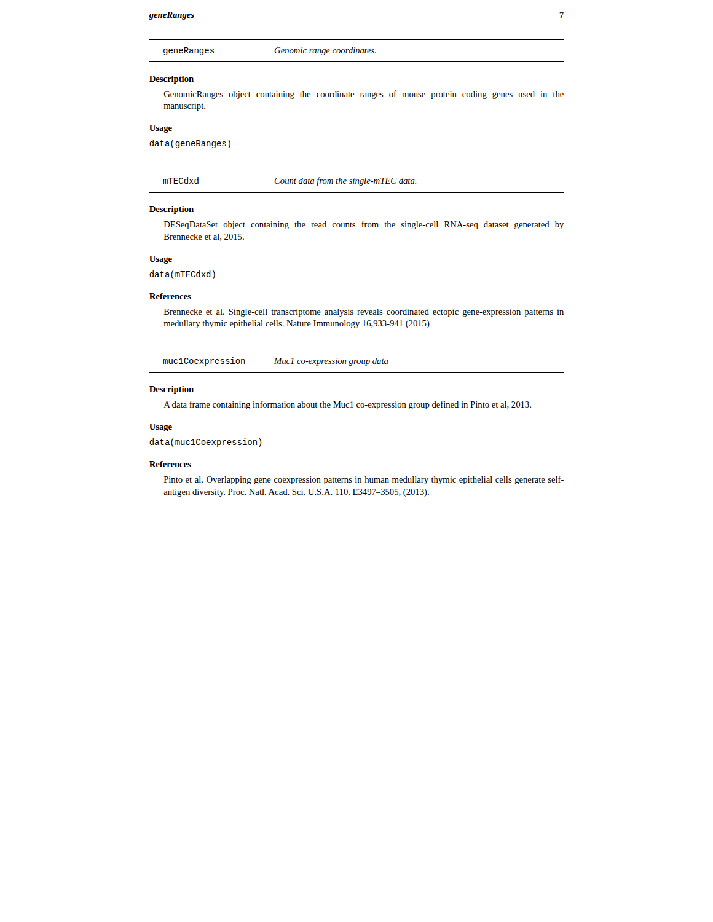geneRanges 7
| geneRanges | Genomic range coordinates. |
Description
GenomicRanges object containing the coordinate ranges of mouse protein coding genes used in the manuscript.
Usage
data(geneRanges)
| mTECdxd | Count data from the single-mTEC data. |
Description
DESeqDataSet object containing the read counts from the single-cell RNA-seq dataset generated by Brennecke et al, 2015.
Usage
data(mTECdxd)
References
Brennecke et al. Single-cell transcriptome analysis reveals coordinated ectopic gene-expression patterns in medullary thymic epithelial cells. Nature Immunology 16,933-941 (2015)
| muc1Coexpression | Muc1 co-expression group data |
Description
A data frame containing information about the Muc1 co-expression group defined in Pinto et al, 2013.
Usage
data(muc1Coexpression)
References
Pinto et al. Overlapping gene coexpression patterns in human medullary thymic epithelial cells generate self-antigen diversity. Proc. Natl. Acad. Sci. U.S.A. 110, E3497–3505, (2013).